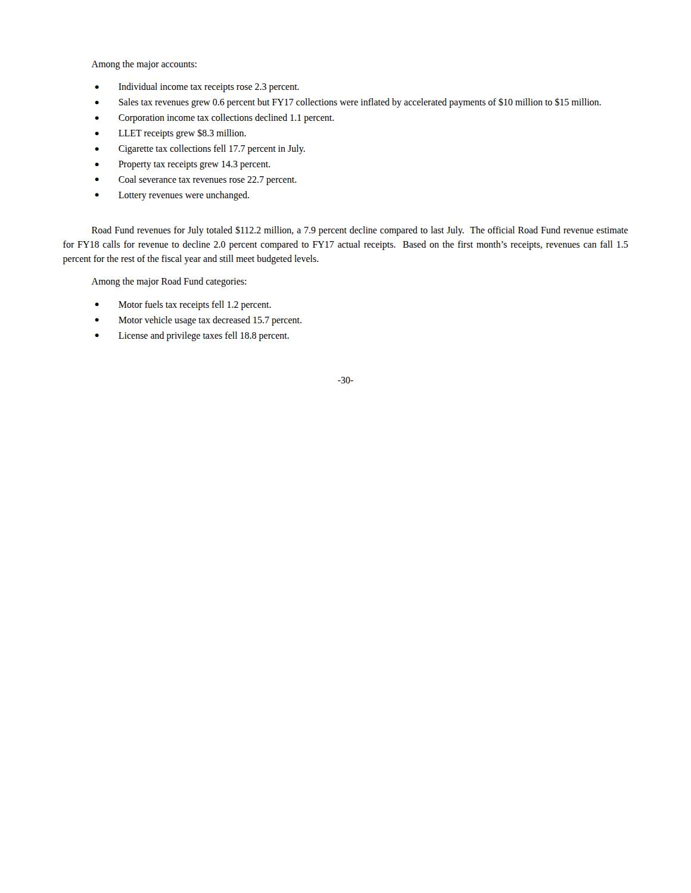Among the major accounts:
Individual income tax receipts rose 2.3 percent.
Sales tax revenues grew 0.6 percent but FY17 collections were inflated by accelerated payments of $10 million to $15 million.
Corporation income tax collections declined 1.1 percent.
LLET receipts grew $8.3 million.
Cigarette tax collections fell 17.7 percent in July.
Property tax receipts grew 14.3 percent.
Coal severance tax revenues rose 22.7 percent.
Lottery revenues were unchanged.
Road Fund revenues for July totaled $112.2 million, a 7.9 percent decline compared to last July. The official Road Fund revenue estimate for FY18 calls for revenue to decline 2.0 percent compared to FY17 actual receipts. Based on the first month’s receipts, revenues can fall 1.5 percent for the rest of the fiscal year and still meet budgeted levels.
Among the major Road Fund categories:
Motor fuels tax receipts fell 1.2 percent.
Motor vehicle usage tax decreased 15.7 percent.
License and privilege taxes fell 18.8 percent.
-30-